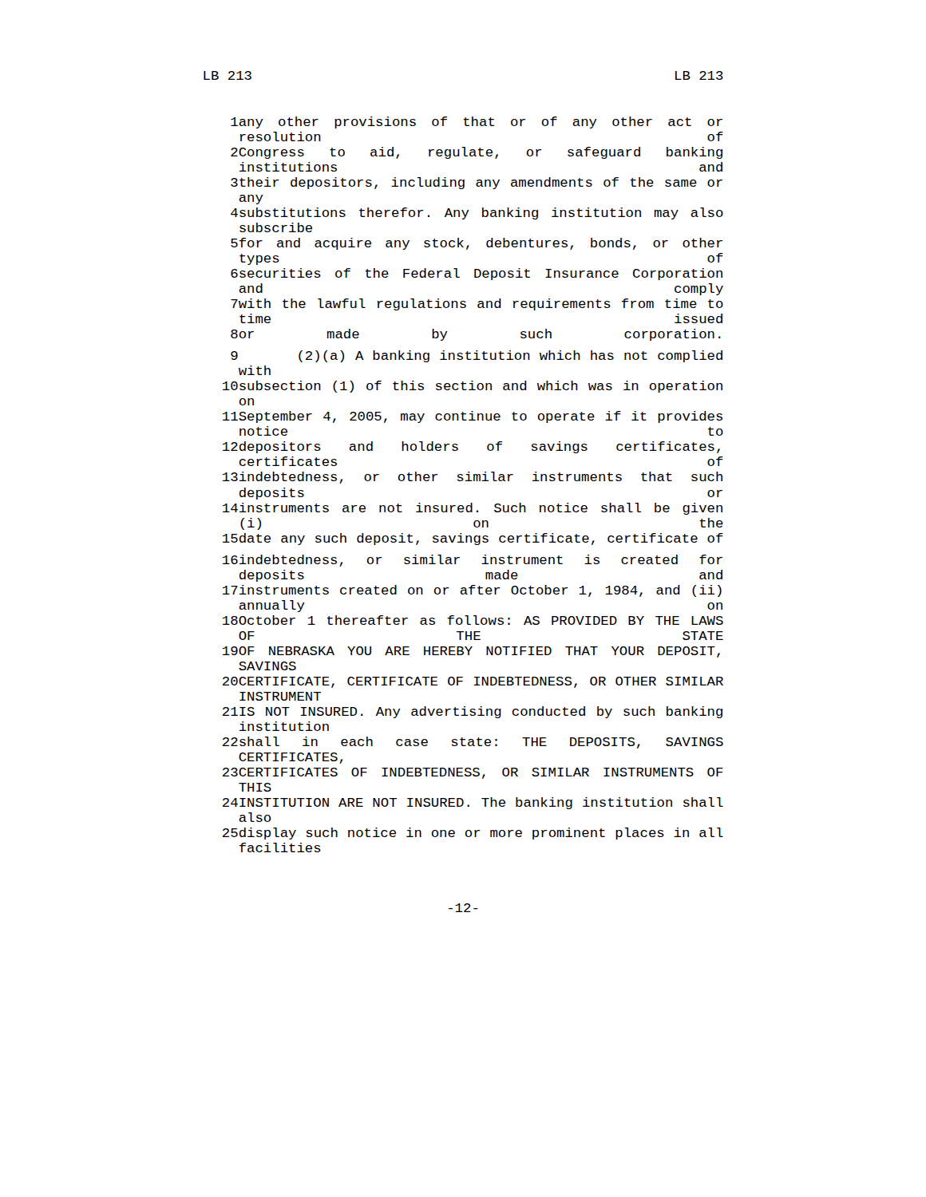LB 213 LB 213
| 1 | any other provisions of that or of any other act or resolution of |
| 2 | Congress to aid, regulate, or safeguard banking institutions and |
| 3 | their depositors, including any amendments of the same or any |
| 4 | substitutions therefor. Any banking institution may also subscribe |
| 5 | for and acquire any stock, debentures, bonds, or other types of |
| 6 | securities of the Federal Deposit Insurance Corporation and comply |
| 7 | with the lawful regulations and requirements from time to time issued |
| 8 | or made by such corporation. |
| 9 | (2)(a) A banking institution which has not complied with |
| 10 | subsection (1) of this section and which was in operation on |
| 11 | September 4, 2005, may continue to operate if it provides notice to |
| 12 | depositors and holders of savings certificates, certificates of |
| 13 | indebtedness, or other similar instruments that such deposits or |
| 14 | instruments are not insured. Such notice shall be given (i) on the |
| 15 | date any such deposit, savings certificate, certificate of |
| 16 | indebtedness, or similar instrument is created for deposits made and |
| 17 | instruments created on or after October 1, 1984, and (ii) annually on |
| 18 | October 1 thereafter as follows: AS PROVIDED BY THE LAWS OF THE STATE |
| 19 | OF NEBRASKA YOU ARE HEREBY NOTIFIED THAT YOUR DEPOSIT, SAVINGS |
| 20 | CERTIFICATE, CERTIFICATE OF INDEBTEDNESS, OR OTHER SIMILAR INSTRUMENT |
| 21 | IS NOT INSURED. Any advertising conducted by such banking institution |
| 22 | shall in each case state: THE DEPOSITS, SAVINGS CERTIFICATES, |
| 23 | CERTIFICATES OF INDEBTEDNESS, OR SIMILAR INSTRUMENTS OF THIS |
| 24 | INSTITUTION ARE NOT INSURED. The banking institution shall also |
| 25 | display such notice in one or more prominent places in all facilities |
-12-